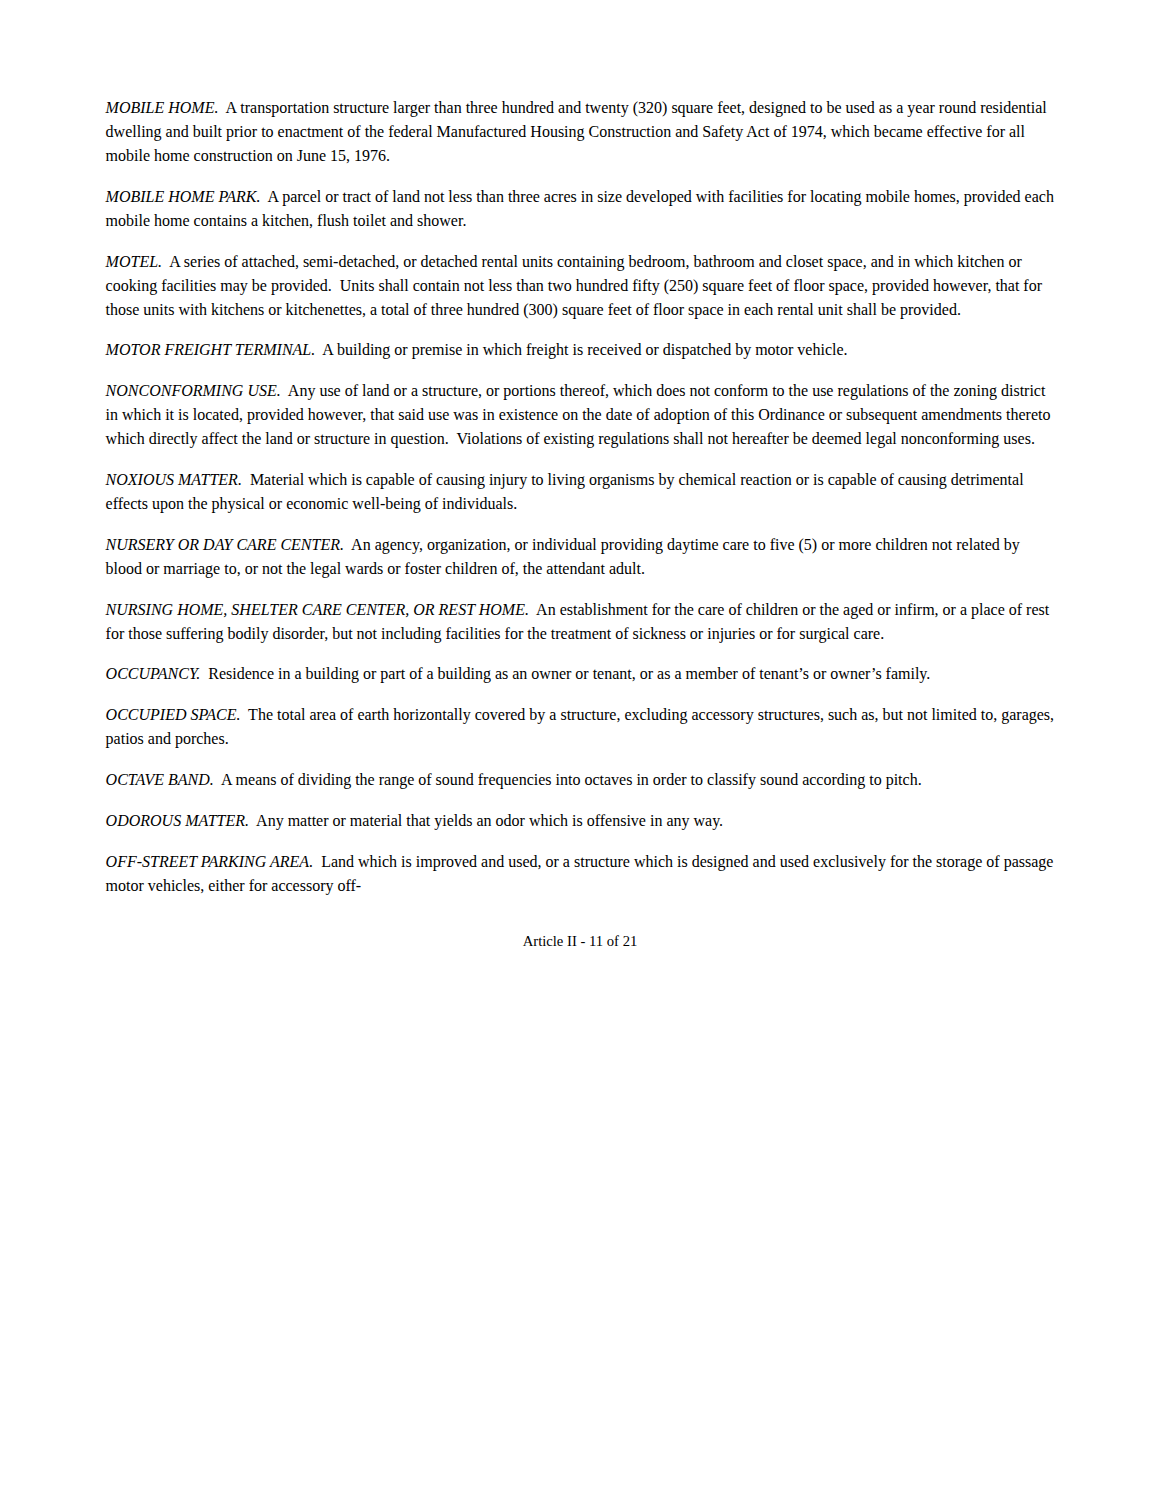MOBILE HOME. A transportation structure larger than three hundred and twenty (320) square feet, designed to be used as a year round residential dwelling and built prior to enactment of the federal Manufactured Housing Construction and Safety Act of 1974, which became effective for all mobile home construction on June 15, 1976.
MOBILE HOME PARK. A parcel or tract of land not less than three acres in size developed with facilities for locating mobile homes, provided each mobile home contains a kitchen, flush toilet and shower.
MOTEL. A series of attached, semi-detached, or detached rental units containing bedroom, bathroom and closet space, and in which kitchen or cooking facilities may be provided. Units shall contain not less than two hundred fifty (250) square feet of floor space, provided however, that for those units with kitchens or kitchenettes, a total of three hundred (300) square feet of floor space in each rental unit shall be provided.
MOTOR FREIGHT TERMINAL. A building or premise in which freight is received or dispatched by motor vehicle.
NONCONFORMING USE. Any use of land or a structure, or portions thereof, which does not conform to the use regulations of the zoning district in which it is located, provided however, that said use was in existence on the date of adoption of this Ordinance or subsequent amendments thereto which directly affect the land or structure in question. Violations of existing regulations shall not hereafter be deemed legal nonconforming uses.
NOXIOUS MATTER. Material which is capable of causing injury to living organisms by chemical reaction or is capable of causing detrimental effects upon the physical or economic well-being of individuals.
NURSERY OR DAY CARE CENTER. An agency, organization, or individual providing daytime care to five (5) or more children not related by blood or marriage to, or not the legal wards or foster children of, the attendant adult.
NURSING HOME, SHELTER CARE CENTER, OR REST HOME. An establishment for the care of children or the aged or infirm, or a place of rest for those suffering bodily disorder, but not including facilities for the treatment of sickness or injuries or for surgical care.
OCCUPANCY. Residence in a building or part of a building as an owner or tenant, or as a member of tenant’s or owner’s family.
OCCUPIED SPACE. The total area of earth horizontally covered by a structure, excluding accessory structures, such as, but not limited to, garages, patios and porches.
OCTAVE BAND. A means of dividing the range of sound frequencies into octaves in order to classify sound according to pitch.
ODOROUS MATTER. Any matter or material that yields an odor which is offensive in any way.
OFF-STREET PARKING AREA. Land which is improved and used, or a structure which is designed and used exclusively for the storage of passage motor vehicles, either for accessory off-
Article II - 11 of 21